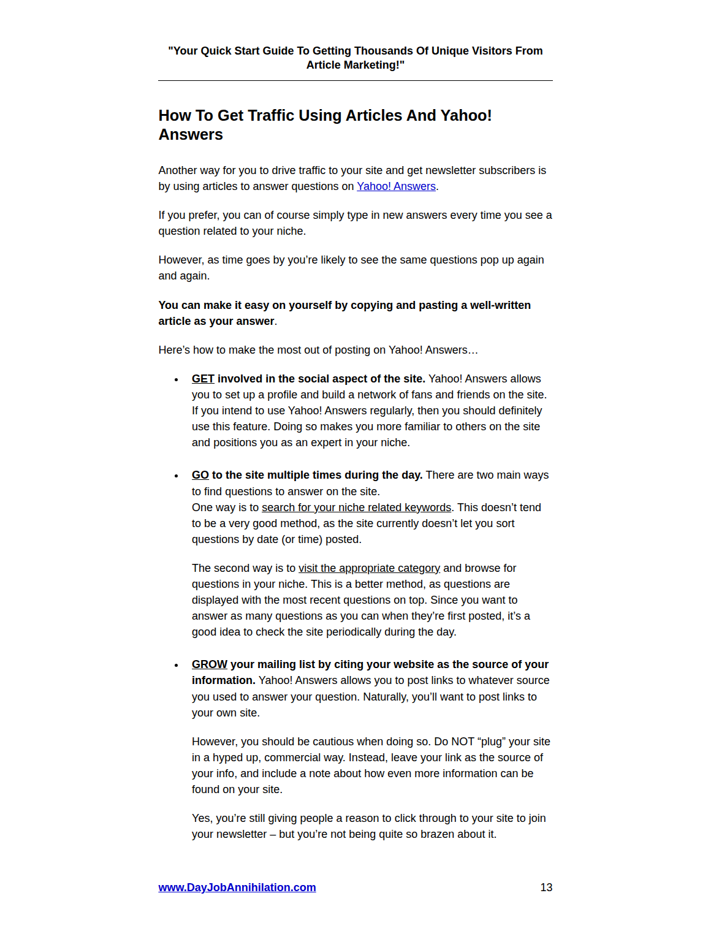"Your Quick Start Guide To Getting Thousands Of Unique Visitors From
Article Marketing!"
How To Get Traffic Using Articles And Yahoo! Answers
Another way for you to drive traffic to your site and get newsletter subscribers is by using articles to answer questions on Yahoo! Answers.
If you prefer, you can of course simply type in new answers every time you see a question related to your niche.
However, as time goes by you’re likely to see the same questions pop up again and again.
You can make it easy on yourself by copying and pasting a well-written article as your answer.
Here’s how to make the most out of posting on Yahoo! Answers…
GET involved in the social aspect of the site. Yahoo! Answers allows you to set up a profile and build a network of fans and friends on the site. If you intend to use Yahoo! Answers regularly, then you should definitely use this feature. Doing so makes you more familiar to others on the site and positions you as an expert in your niche.
GO to the site multiple times during the day. There are two main ways to find questions to answer on the site.
One way is to search for your niche related keywords. This doesn’t tend to be a very good method, as the site currently doesn’t let you sort questions by date (or time) posted.
The second way is to visit the appropriate category and browse for questions in your niche. This is a better method, as questions are displayed with the most recent questions on top. Since you want to answer as many questions as you can when they’re first posted, it’s a good idea to check the site periodically during the day.
GROW your mailing list by citing your website as the source of your information. Yahoo! Answers allows you to post links to whatever source you used to answer your question. Naturally, you’ll want to post links to your own site.
However, you should be cautious when doing so. Do NOT “plug” your site in a hyped up, commercial way. Instead, leave your link as the source of your info, and include a note about how even more information can be found on your site.
Yes, you’re still giving people a reason to click through to your site to join your newsletter – but you’re not being quite so brazen about it.
www.DayJobAnnihilation.com 13